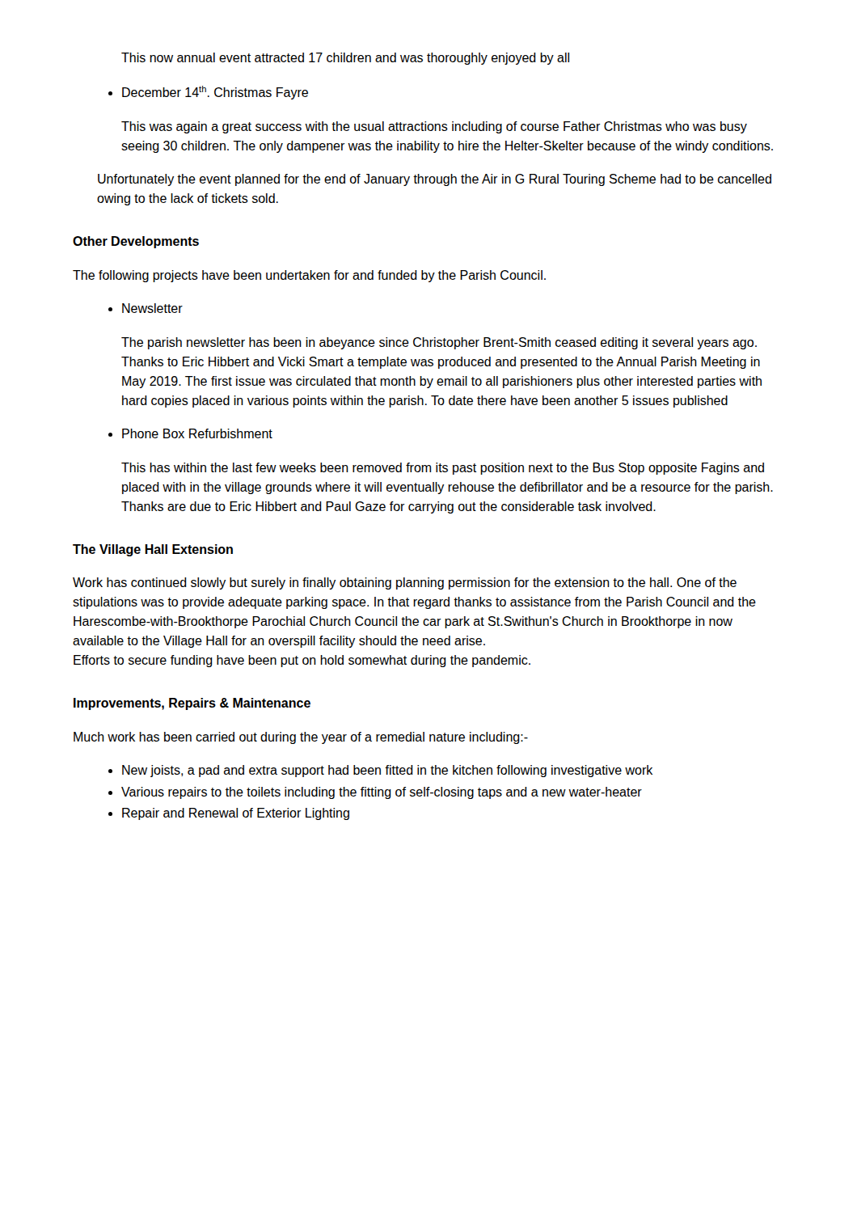This now annual event attracted 17 children and was thoroughly enjoyed by all
December 14th. Christmas Fayre
This was again a great success with the usual attractions including of course Father Christmas who was busy seeing 30 children. The only dampener was the inability to hire the Helter-Skelter because of the windy conditions.
Unfortunately the event planned for the end of January through the Air in G Rural Touring Scheme had to be cancelled owing to the lack of tickets sold.
Other Developments
The following projects have been undertaken for and funded by the Parish Council.
Newsletter
The parish newsletter has been in abeyance since Christopher Brent-Smith ceased editing it several years ago. Thanks to Eric Hibbert and Vicki Smart a template was produced and presented to the Annual Parish Meeting in May 2019. The first issue was circulated that month by email to all parishioners plus other interested parties with hard copies placed in various points within the parish. To date there have been another 5 issues published
Phone Box Refurbishment
This has within the last few weeks been removed from its past position next to the Bus Stop opposite Fagins and placed with in the village grounds where it will eventually rehouse the defibrillator and be a resource for the parish. Thanks are due to Eric Hibbert and Paul Gaze for carrying out the considerable task involved.
The Village Hall Extension
Work has continued slowly but surely in finally obtaining planning permission for the extension to the hall. One of the stipulations was to provide adequate parking space. In that regard thanks to assistance from the Parish Council and the Harescombe-with-Brookthorpe Parochial Church Council the car park at St.Swithun's Church in Brookthorpe in now available to the Village Hall for an overspill facility should the need arise.
Efforts to secure funding have been put on hold somewhat during the pandemic.
Improvements, Repairs & Maintenance
Much work has been carried out during the year of a remedial nature including:-
New joists, a pad and extra support had been fitted in the kitchen following investigative work
Various repairs to the toilets including the fitting of self-closing taps and a new water-heater
Repair and Renewal of Exterior Lighting